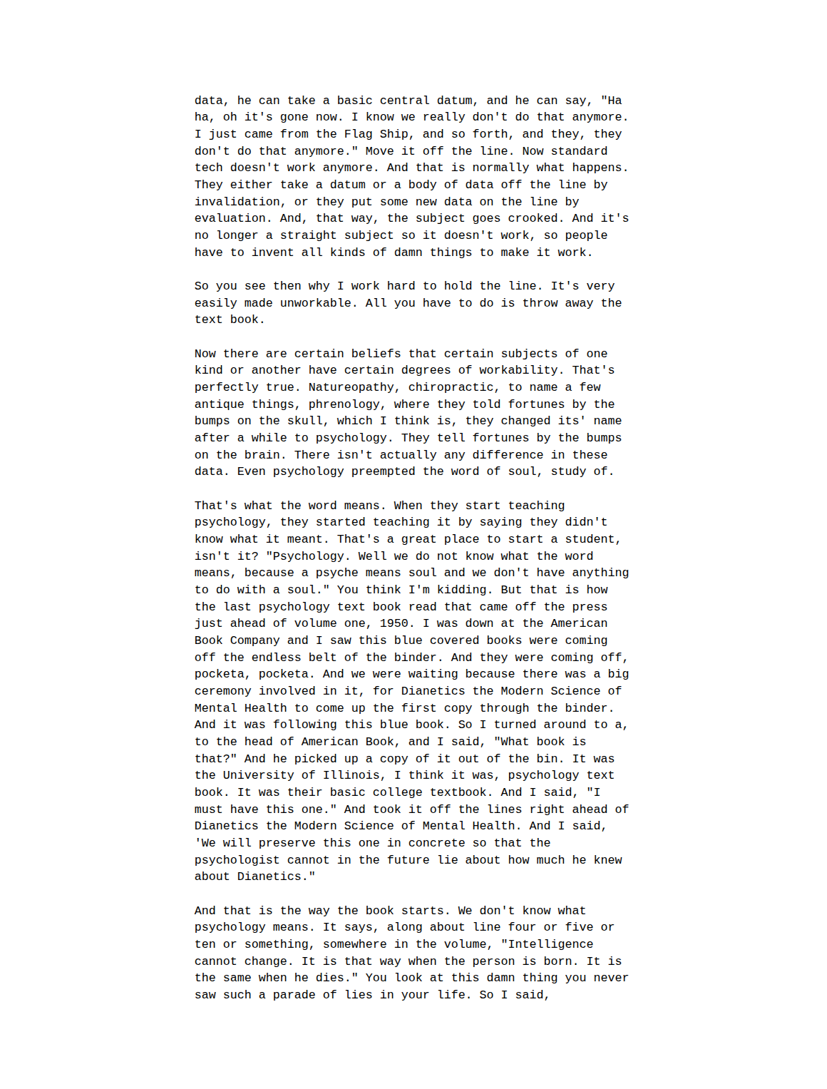data, he can take a basic central datum, and he can say, "Ha ha, oh it's gone now. I know we really don't do that anymore. I just came from the Flag Ship, and so forth, and they, they don't do that anymore." Move it off the line. Now standard tech doesn't work anymore. And that is normally what happens. They either take a datum or a body of data off the line by invalidation, or they put some new data on the line by evaluation. And, that way, the subject goes crooked. And it's no longer a straight subject so it doesn't work, so people have to invent all kinds of damn things to make it work.
So you see then why I work hard to hold the line. It's very easily made unworkable. All you have to do is throw away the text book.
Now there are certain beliefs that certain subjects of one kind or another have certain degrees of workability. That's perfectly true. Natureopathy, chiropractic, to name a few antique things, phrenology, where they told fortunes by the bumps on the skull, which I think is, they changed its' name after a while to psychology. They tell fortunes by the bumps on the brain. There isn't actually any difference in these data. Even psychology preempted the word of soul, study of.
That's what the word means. When they start teaching psychology, they started teaching it by saying they didn't know what it meant. That's a great place to start a student, isn't it? "Psychology. Well we do not know what the word means, because a psyche means soul and we don't have anything to do with a soul." You think I'm kidding. But that is how the last psychology text book read that came off the press just ahead of volume one, 1950. I was down at the American Book Company and I saw this blue covered books were coming off the endless belt of the binder. And they were coming off, pocketa, pocketa. And we were waiting because there was a big ceremony involved in it, for Dianetics the Modern Science of Mental Health to come up the first copy through the binder. And it was following this blue book. So I turned around to a, to the head of American Book, and I said, "What book is that?" And he picked up a copy of it out of the bin. It was the University of Illinois, I think it was, psychology text book. It was their basic college textbook. And I said, "I must have this one." And took it off the lines right ahead of Dianetics the Modern Science of Mental Health. And I said, 'We will preserve this one in concrete so that the psychologist cannot in the future lie about how much he knew about Dianetics."
And that is the way the book starts. We don't know what psychology means. It says, along about line four or five or ten or something, somewhere in the volume, "Intelligence cannot change. It is that way when the person is born. It is the same when he dies." You look at this damn thing you never saw such a parade of lies in your life. So I said,